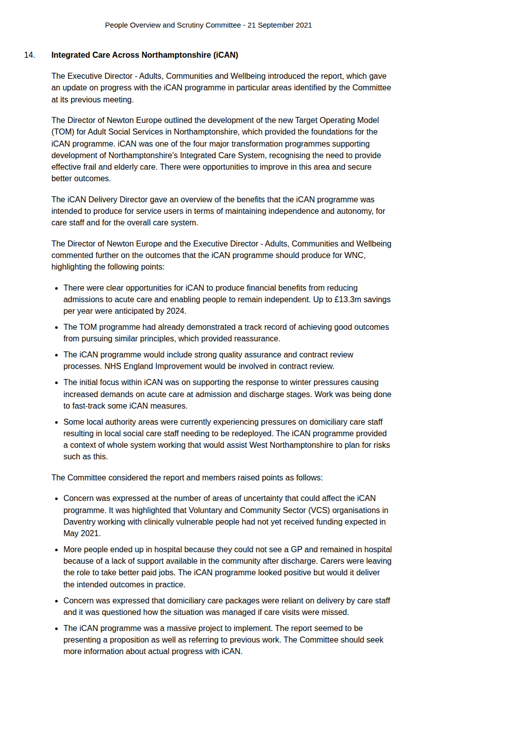People Overview and Scrutiny Committee - 21 September 2021
14.
Integrated Care Across Northamptonshire (iCAN)
The Executive Director - Adults, Communities and Wellbeing introduced the report, which gave an update on progress with the iCAN programme in particular areas identified by the Committee at its previous meeting.
The Director of Newton Europe outlined the development of the new Target Operating Model (TOM) for Adult Social Services in Northamptonshire, which provided the foundations for the iCAN programme. iCAN was one of the four major transformation programmes supporting development of Northamptonshire's Integrated Care System, recognising the need to provide effective frail and elderly care. There were opportunities to improve in this area and secure better outcomes.
The iCAN Delivery Director gave an overview of the benefits that the iCAN programme was intended to produce for service users in terms of maintaining independence and autonomy, for care staff and for the overall care system.
The Director of Newton Europe and the Executive Director - Adults, Communities and Wellbeing commented further on the outcomes that the iCAN programme should produce for WNC, highlighting the following points:
There were clear opportunities for iCAN to produce financial benefits from reducing admissions to acute care and enabling people to remain independent. Up to £13.3m savings per year were anticipated by 2024.
The TOM programme had already demonstrated a track record of achieving good outcomes from pursuing similar principles, which provided reassurance.
The iCAN programme would include strong quality assurance and contract review processes. NHS England Improvement would be involved in contract review.
The initial focus within iCAN was on supporting the response to winter pressures causing increased demands on acute care at admission and discharge stages. Work was being done to fast-track some iCAN measures.
Some local authority areas were currently experiencing pressures on domiciliary care staff resulting in local social care staff needing to be redeployed. The iCAN programme provided a context of whole system working that would assist West Northamptonshire to plan for risks such as this.
The Committee considered the report and members raised points as follows:
Concern was expressed at the number of areas of uncertainty that could affect the iCAN programme. It was highlighted that Voluntary and Community Sector (VCS) organisations in Daventry working with clinically vulnerable people had not yet received funding expected in May 2021.
More people ended up in hospital because they could not see a GP and remained in hospital because of a lack of support available in the community after discharge. Carers were leaving the role to take better paid jobs. The iCAN programme looked positive but would it deliver the intended outcomes in practice.
Concern was expressed that domiciliary care packages were reliant on delivery by care staff and it was questioned how the situation was managed if care visits were missed.
The iCAN programme was a massive project to implement. The report seemed to be presenting a proposition as well as referring to previous work. The Committee should seek more information about actual progress with iCAN.